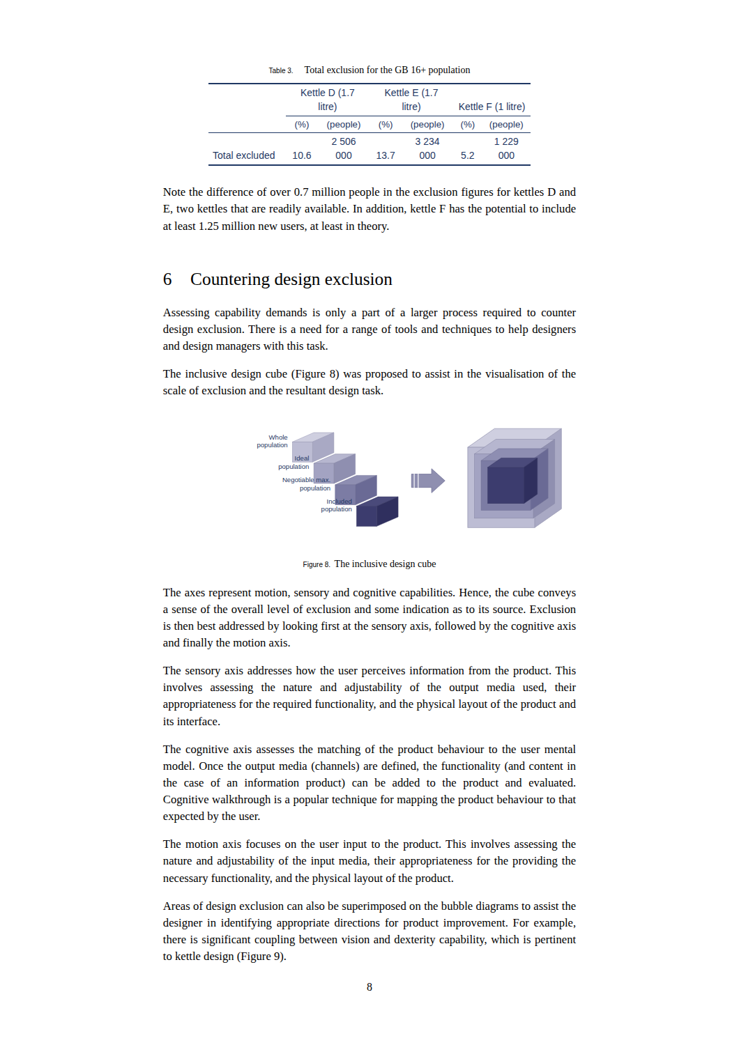Table 3. Total exclusion for the GB 16+ population
| | Kettle D (1.7 litre) | Kettle E (1.7 litre) | Kettle F (1 litre) |
| | (%) | (people) | (%) | (people) | (%) | (people) |
| Total excluded | 10.6 | 2 506 000 | 13.7 | 3 234 000 | 5.2 | 1 229 000 |
Note the difference of over 0.7 million people in the exclusion figures for kettles D and E, two kettles that are readily available. In addition, kettle F has the potential to include at least 1.25 million new users, at least in theory.
6 Countering design exclusion
Assessing capability demands is only a part of a larger process required to counter design exclusion. There is a need for a range of tools and techniques to help designers and design managers with this task.
The inclusive design cube (Figure 8) was proposed to assist in the visualisation of the scale of exclusion and the resultant design task.
Whole population Ideal population Negotiable max. population Included population
Figure 8. The inclusive design cube
The axes represent motion, sensory and cognitive capabilities. Hence, the cube conveys a sense of the overall level of exclusion and some indication as to its source. Exclusion is then best addressed by looking first at the sensory axis, followed by the cognitive axis and finally the motion axis.
The sensory axis addresses how the user perceives information from the product. This involves assessing the nature and adjustability of the output media used, their appropriateness for the required functionality, and the physical layout of the product and its interface.
The cognitive axis assesses the matching of the product behaviour to the user mental model. Once the output media (channels) are defined, the functionality (and content in the case of an information product) can be added to the product and evaluated. Cognitive walkthrough is a popular technique for mapping the product behaviour to that expected by the user.
The motion axis focuses on the user input to the product. This involves assessing the nature and adjustability of the input media, their appropriateness for the providing the necessary functionality, and the physical layout of the product.
Areas of design exclusion can also be superimposed on the bubble diagrams to assist the designer in identifying appropriate directions for product improvement. For example, there is significant coupling between vision and dexterity capability, which is pertinent to kettle design (Figure 9).
8